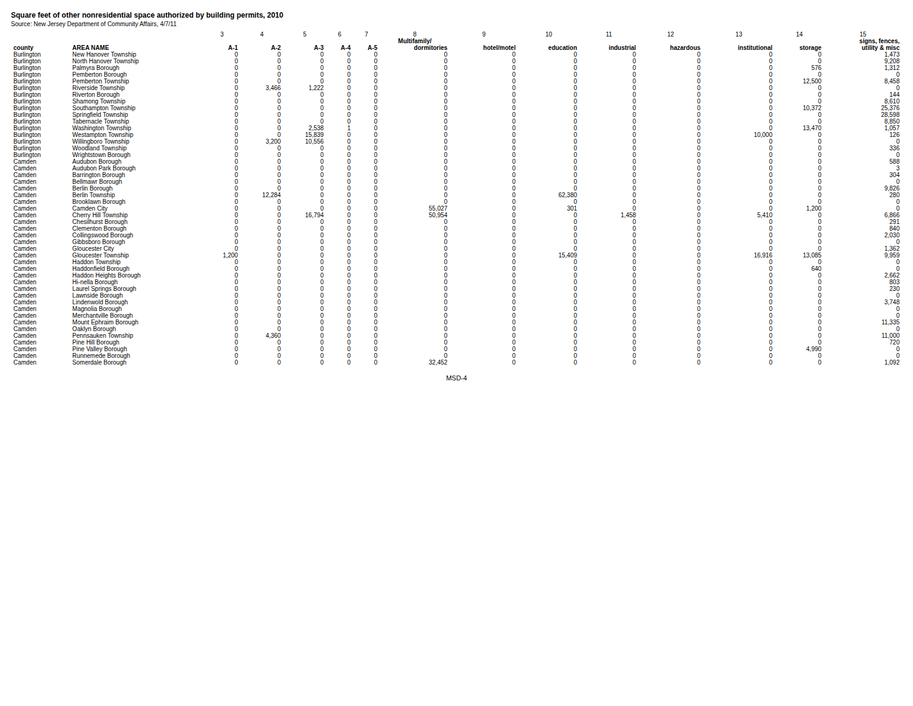Square feet of other nonresidential space authorized by building permits, 2010
Source: New Jersey Department of Community Affairs, 4/7/11
| | | 3 | 4 | 5 | 6 | 7 | 8 | 9 | 10 | 11 | 12 | 13 | 14 | 15 |
| --- | --- | --- | --- | --- | --- | --- | --- | --- | --- | --- | --- | --- | --- | --- |
| | | | | | | | Multifamily/ | | | | | | signs, fences, |
| county | AREA NAME | A-1 | A-2 | A-3 | A-4 | A-5 | dormitories | hotel/motel | education | industrial | hazardous | institutional | storage | utility & misc |
| Burlington | New Hanover Township | 0 | 0 | 0 | 0 | 0 | 0 | 0 | 0 | 0 | 0 | 0 | 0 | 1,473 |
| Burlington | North Hanover Township | 0 | 0 | 0 | 0 | 0 | 0 | 0 | 0 | 0 | 0 | 0 | 0 | 9,208 |
| Burlington | Palmyra Borough | 0 | 0 | 0 | 0 | 0 | 0 | 0 | 0 | 0 | 0 | 0 | 576 | 1,312 |
| Burlington | Pemberton Borough | 0 | 0 | 0 | 0 | 0 | 0 | 0 | 0 | 0 | 0 | 0 | 0 | 0 |
| Burlington | Pemberton Township | 0 | 0 | 0 | 0 | 0 | 0 | 0 | 0 | 0 | 0 | 0 | 12,500 | 8,458 |
| Burlington | Riverside Township | 0 | 3,466 | 1,222 | 0 | 0 | 0 | 0 | 0 | 0 | 0 | 0 | 0 | 0 |
| Burlington | Riverton Borough | 0 | 0 | 0 | 0 | 0 | 0 | 0 | 0 | 0 | 0 | 0 | 0 | 144 |
| Burlington | Shamong Township | 0 | 0 | 0 | 0 | 0 | 0 | 0 | 0 | 0 | 0 | 0 | 0 | 8,610 |
| Burlington | Southampton Township | 0 | 0 | 0 | 0 | 0 | 0 | 0 | 0 | 0 | 0 | 0 | 10,372 | 25,376 |
| Burlington | Springfield Township | 0 | 0 | 0 | 0 | 0 | 0 | 0 | 0 | 0 | 0 | 0 | 0 | 28,598 |
| Burlington | Tabernacle Township | 0 | 0 | 0 | 0 | 0 | 0 | 0 | 0 | 0 | 0 | 0 | 0 | 8,850 |
| Burlington | Washington Township | 0 | 0 | 2,538 | 1 | 0 | 0 | 0 | 0 | 0 | 0 | 0 | 13,470 | 1,057 |
| Burlington | Westampton Township | 0 | 0 | 15,839 | 0 | 0 | 0 | 0 | 0 | 0 | 0 | 10,000 | 0 | 126 |
| Burlington | Willingboro Township | 0 | 3,200 | 10,556 | 0 | 0 | 0 | 0 | 0 | 0 | 0 | 0 | 0 | 0 |
| Burlington | Woodland Township | 0 | 0 | 0 | 0 | 0 | 0 | 0 | 0 | 0 | 0 | 0 | 0 | 336 |
| Burlington | Wrightstown Borough | 0 | 0 | 0 | 0 | 0 | 0 | 0 | 0 | 0 | 0 | 0 | 0 | 0 |
| Camden | Audubon Borough | 0 | 0 | 0 | 0 | 0 | 0 | 0 | 0 | 0 | 0 | 0 | 0 | 588 |
| Camden | Audubon Park Borough | 0 | 0 | 0 | 0 | 0 | 0 | 0 | 0 | 0 | 0 | 0 | 0 | 3 |
| Camden | Barrington Borough | 0 | 0 | 0 | 0 | 0 | 0 | 0 | 0 | 0 | 0 | 0 | 0 | 304 |
| Camden | Bellmawr Borough | 0 | 0 | 0 | 0 | 0 | 0 | 0 | 0 | 0 | 0 | 0 | 0 | 0 |
| Camden | Berlin Borough | 0 | 0 | 0 | 0 | 0 | 0 | 0 | 0 | 0 | 0 | 0 | 0 | 9,826 |
| Camden | Berlin Township | 0 | 12,284 | 0 | 0 | 0 | 0 | 0 | 62,380 | 0 | 0 | 0 | 0 | 280 |
| Camden | Brooklawn Borough | 0 | 0 | 0 | 0 | 0 | 0 | 0 | 0 | 0 | 0 | 0 | 0 | 0 |
| Camden | Camden City | 0 | 0 | 0 | 0 | 0 | 55,027 | 0 | 301 | 0 | 0 | 0 | 1,200 | 0 |
| Camden | Cherry Hill Township | 0 | 0 | 16,794 | 0 | 0 | 50,954 | 0 | 0 | 1,458 | 0 | 5,410 | 0 | 6,866 |
| Camden | Chesilhurst Borough | 0 | 0 | 0 | 0 | 0 | 0 | 0 | 0 | 0 | 0 | 0 | 0 | 291 |
| Camden | Clementon Borough | 0 | 0 | 0 | 0 | 0 | 0 | 0 | 0 | 0 | 0 | 0 | 0 | 840 |
| Camden | Collingswood Borough | 0 | 0 | 0 | 0 | 0 | 0 | 0 | 0 | 0 | 0 | 0 | 0 | 2,030 |
| Camden | Gibbsboro Borough | 0 | 0 | 0 | 0 | 0 | 0 | 0 | 0 | 0 | 0 | 0 | 0 | 0 |
| Camden | Gloucester City | 0 | 0 | 0 | 0 | 0 | 0 | 0 | 0 | 0 | 0 | 0 | 0 | 1,362 |
| Camden | Gloucester Township | 1,200 | 0 | 0 | 0 | 0 | 0 | 0 | 15,409 | 0 | 0 | 16,916 | 13,085 | 9,959 |
| Camden | Haddon Township | 0 | 0 | 0 | 0 | 0 | 0 | 0 | 0 | 0 | 0 | 0 | 0 | 0 |
| Camden | Haddonfield Borough | 0 | 0 | 0 | 0 | 0 | 0 | 0 | 0 | 0 | 0 | 0 | 640 | 0 |
| Camden | Haddon Heights Borough | 0 | 0 | 0 | 0 | 0 | 0 | 0 | 0 | 0 | 0 | 0 | 0 | 2,662 |
| Camden | Hi-nella Borough | 0 | 0 | 0 | 0 | 0 | 0 | 0 | 0 | 0 | 0 | 0 | 0 | 803 |
| Camden | Laurel Springs Borough | 0 | 0 | 0 | 0 | 0 | 0 | 0 | 0 | 0 | 0 | 0 | 0 | 230 |
| Camden | Lawnside Borough | 0 | 0 | 0 | 0 | 0 | 0 | 0 | 0 | 0 | 0 | 0 | 0 | 0 |
| Camden | Lindenwold Borough | 0 | 0 | 0 | 0 | 0 | 0 | 0 | 0 | 0 | 0 | 0 | 0 | 3,748 |
| Camden | Magnolia Borough | 0 | 0 | 0 | 0 | 0 | 0 | 0 | 0 | 0 | 0 | 0 | 0 | 0 |
| Camden | Merchantville Borough | 0 | 0 | 0 | 0 | 0 | 0 | 0 | 0 | 0 | 0 | 0 | 0 | 0 |
| Camden | Mount Ephraim Borough | 0 | 0 | 0 | 0 | 0 | 0 | 0 | 0 | 0 | 0 | 0 | 0 | 11,335 |
| Camden | Oaklyn Borough | 0 | 0 | 0 | 0 | 0 | 0 | 0 | 0 | 0 | 0 | 0 | 0 | 0 |
| Camden | Pennsauken Township | 0 | 4,360 | 0 | 0 | 0 | 0 | 0 | 0 | 0 | 0 | 0 | 0 | 11,000 |
| Camden | Pine Hill Borough | 0 | 0 | 0 | 0 | 0 | 0 | 0 | 0 | 0 | 0 | 0 | 0 | 720 |
| Camden | Pine Valley Borough | 0 | 0 | 0 | 0 | 0 | 0 | 0 | 0 | 0 | 0 | 0 | 4,990 | 0 |
| Camden | Runnemede Borough | 0 | 0 | 0 | 0 | 0 | 0 | 0 | 0 | 0 | 0 | 0 | 0 | 0 |
| Camden | Somerdale Borough | 0 | 0 | 0 | 0 | 0 | 32,452 | 0 | 0 | 0 | 0 | 0 | 0 | 1,092 |
MSD-4